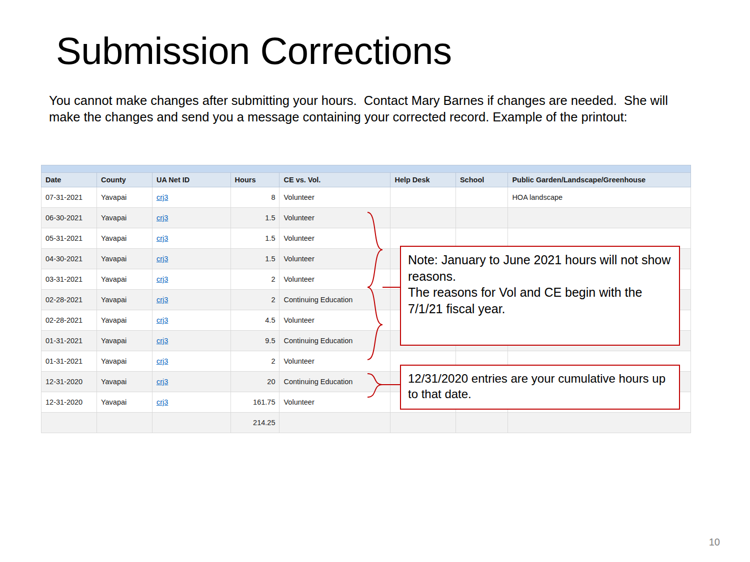Submission Corrections
You cannot make changes after submitting your hours. Contact Mary Barnes if changes are needed. She will make the changes and send you a message containing your corrected record. Example of the printout:
| Date | County | UA Net ID | Hours | CE vs. Vol. | Help Desk | School | Public Garden/Landscape/Greenhouse |
| --- | --- | --- | --- | --- | --- | --- | --- |
| 07-31-2021 | Yavapai | crj3 | 8 | Volunteer | | | HOA landscape |
| 06-30-2021 | Yavapai | crj3 | 1.5 | Volunteer | | | |
| 05-31-2021 | Yavapai | crj3 | 1.5 | Volunteer | | | |
| 04-30-2021 | Yavapai | crj3 | 1.5 | Volunteer | | | |
| 03-31-2021 | Yavapai | crj3 | 2 | Volunteer | | | |
| 02-28-2021 | Yavapai | crj3 | 2 | Continuing Education | | | |
| 02-28-2021 | Yavapai | crj3 | 4.5 | Volunteer | | | |
| 01-31-2021 | Yavapai | crj3 | 9.5 | Continuing Education | | | |
| 01-31-2021 | Yavapai | crj3 | 2 | Volunteer | | | |
| 12-31-2020 | Yavapai | crj3 | 20 | Continuing Education | | | |
| 12-31-2020 | Yavapai | crj3 | 161.75 | Volunteer | | | |
| | | | 214.25 | | | | |
Note: January to June 2021 hours will not show reasons.
The reasons for Vol and CE begin with the 7/1/21 fiscal year.
12/31/2020 entries are your cumulative hours up to that date.
10